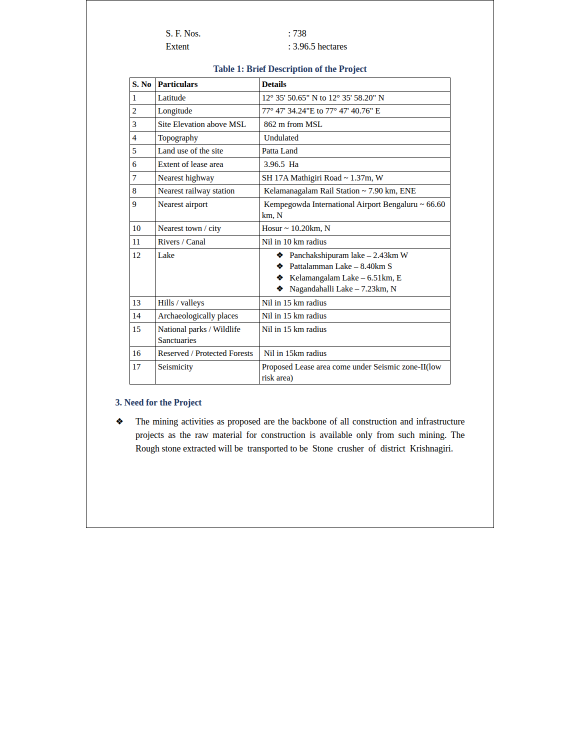S. F. Nos.: 738
Extent: 3.96.5 hectares
Table 1: Brief Description of the Project
| S. No | Particulars | Details |
| 1 | Latitude | 12° 35' 50.65" N to 12° 35' 58.20" N |
| 2 | Longitude | 77° 47' 34.24"E to 77° 47' 40.76" E |
| 3 | Site Elevation above MSL | 862 m from MSL |
| 4 | Topography | Undulated |
| 5 | Land use of the site | Patta Land |
| 6 | Extent of lease area | 3.96.5 Ha |
| 7 | Nearest highway | SH 17A Mathigiri Road ~ 1.37m, W |
| 8 | Nearest railway station | Kelamanagalam Rail Station ~ 7.90 km, ENE |
| 9 | Nearest airport | Kempegowda International Airport Bengaluru ~ 66.60 km, N |
| 10 | Nearest town / city | Hosur ~ 10.20km, N |
| 11 | Rivers / Canal | Nil in 10 km radius |
| 12 | Lake | Panchakshipuram lake – 2.43km W Pattalamman Lake – 8.40km S Kelamangalam Lake – 6.51km, E Nagandahalli Lake – 7.23km, N |
| 13 | Hills / valleys | Nil in 15 km radius |
| 14 | Archaeologically places | Nil in 15 km radius |
| 15 | National parks / Wildlife Sanctuaries | Nil in 15 km radius |
| 16 | Reserved / Protected Forests | Nil in 15km radius |
| 17 | Seismicity | Proposed Lease area come under Seismic zone-II(low risk area) |
3. Need for the Project
❖ The mining activities as proposed are the backbone of all construction and infrastructure projects as the raw material for construction is available only from such mining. The Rough stone extracted will be transported to be Stone crusher of district Krishnagiri.